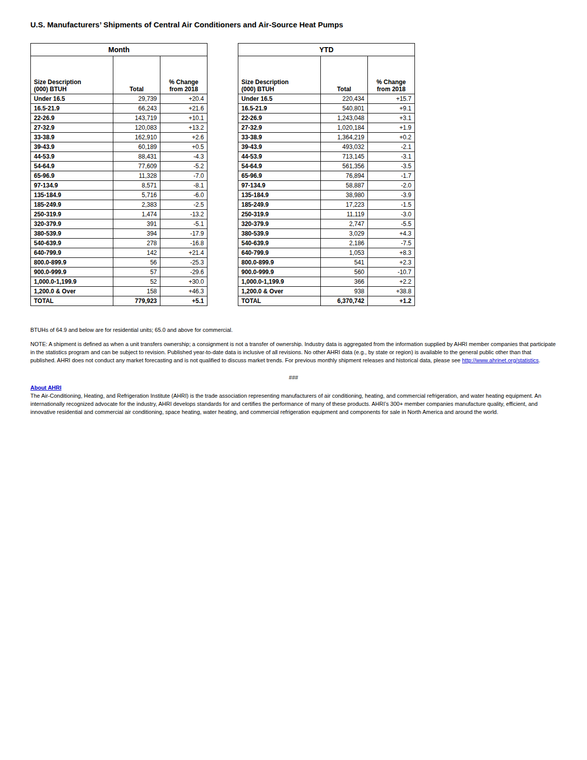U.S. Manufacturers’ Shipments of Central Air Conditioners and Air-Source Heat Pumps
Month
| Size Description (000) BTUH | Total | % Change from 2018 |
| --- | --- | --- |
| Under 16.5 | 29,739 | +20.4 |
| 16.5-21.9 | 66,243 | +21.6 |
| 22-26.9 | 143,719 | +10.1 |
| 27-32.9 | 120,083 | +13.2 |
| 33-38.9 | 162,910 | +2.6 |
| 39-43.9 | 60,189 | +0.5 |
| 44-53.9 | 88,431 | -4.3 |
| 54-64.9 | 77,609 | -5.2 |
| 65-96.9 | 11,328 | -7.0 |
| 97-134.9 | 8,571 | -8.1 |
| 135-184.9 | 5,716 | -6.0 |
| 185-249.9 | 2,383 | -2.5 |
| 250-319.9 | 1,474 | -13.2 |
| 320-379.9 | 391 | -5.1 |
| 380-539.9 | 394 | -17.9 |
| 540-639.9 | 278 | -16.8 |
| 640-799.9 | 142 | +21.4 |
| 800.0-899.9 | 56 | -25.3 |
| 900.0-999.9 | 57 | -29.6 |
| 1,000.0-1,199.9 | 52 | +30.0 |
| 1,200.0 & Over | 158 | +46.3 |
| TOTAL | 779,923 | +5.1 |
YTD
| Size Description (000) BTUH | Total | % Change from 2018 |
| --- | --- | --- |
| Under 16.5 | 220,434 | +15.7 |
| 16.5-21.9 | 540,801 | +9.1 |
| 22-26.9 | 1,243,048 | +3.1 |
| 27-32.9 | 1,020,184 | +1.9 |
| 33-38.9 | 1,364,219 | +0.2 |
| 39-43.9 | 493,032 | -2.1 |
| 44-53.9 | 713,145 | -3.1 |
| 54-64.9 | 561,356 | -3.5 |
| 65-96.9 | 76,894 | -1.7 |
| 97-134.9 | 58,887 | -2.0 |
| 135-184.9 | 38,980 | -3.9 |
| 185-249.9 | 17,223 | -1.5 |
| 250-319.9 | 11,119 | -3.0 |
| 320-379.9 | 2,747 | -5.5 |
| 380-539.9 | 3,029 | +4.3 |
| 540-639.9 | 2,186 | -7.5 |
| 640-799.9 | 1,053 | +8.3 |
| 800.0-899.9 | 541 | +2.3 |
| 900.0-999.9 | 560 | -10.7 |
| 1,000.0-1,199.9 | 366 | +2.2 |
| 1,200.0 & Over | 938 | +38.8 |
| TOTAL | 6,370,742 | +1.2 |
BTUHs of 64.9 and below are for residential units; 65.0 and above for commercial.
NOTE: A shipment is defined as when a unit transfers ownership; a consignment is not a transfer of ownership. Industry data is aggregated from the information supplied by AHRI member companies that participate in the statistics program and can be subject to revision. Published year-to-date data is inclusive of all revisions. No other AHRI data (e.g., by state or region) is available to the general public other than that published. AHRI does not conduct any market forecasting and is not qualified to discuss market trends. For previous monthly shipment releases and historical data, please see http://www.ahrinet.org/statistics.
###
About AHRI
The Air-Conditioning, Heating, and Refrigeration Institute (AHRI) is the trade association representing manufacturers of air conditioning, heating, and commercial refrigeration, and water heating equipment. An internationally recognized advocate for the industry, AHRI develops standards for and certifies the performance of many of these products. AHRI’s 300+ member companies manufacture quality, efficient, and innovative residential and commercial air conditioning, space heating, water heating, and commercial refrigeration equipment and components for sale in North America and around the world.